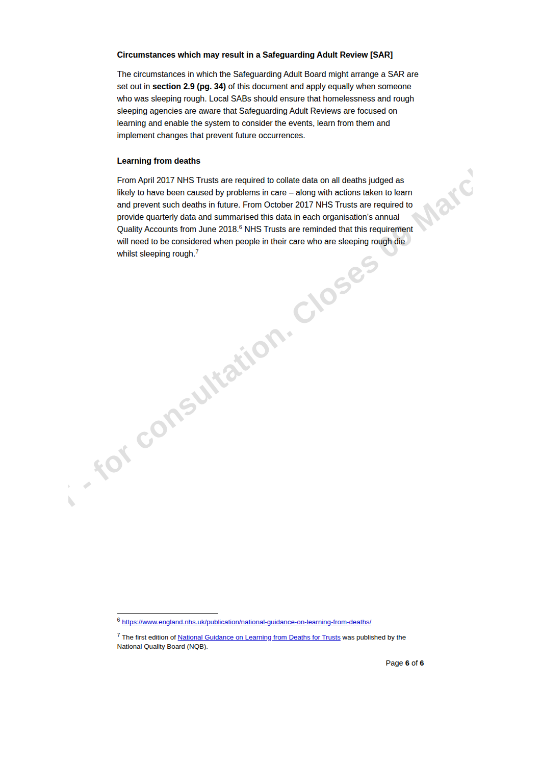DRAFT - for consultation. Closes 09 March 2018
Circumstances which may result in a Safeguarding Adult Review [SAR]
The circumstances in which the Safeguarding Adult Board might arrange a SAR are set out in section 2.9 (pg. 34) of this document and apply equally when someone who was sleeping rough. Local SABs should ensure that homelessness and rough sleeping agencies are aware that Safeguarding Adult Reviews are focused on learning and enable the system to consider the events, learn from them and implement changes that prevent future occurrences.
Learning from deaths
From April 2017 NHS Trusts are required to collate data on all deaths judged as likely to have been caused by problems in care – along with actions taken to learn and prevent such deaths in future. From October 2017 NHS Trusts are required to provide quarterly data and summarised this data in each organisation’s annual Quality Accounts from June 2018.6 NHS Trusts are reminded that this requirement will need to be considered when people in their care who are sleeping rough die whilst sleeping rough.7
6 https://www.england.nhs.uk/publication/national-guidance-on-learning-from-deaths/
7 The first edition of National Guidance on Learning from Deaths for Trusts was published by the National Quality Board (NQB).
Page 6 of 6